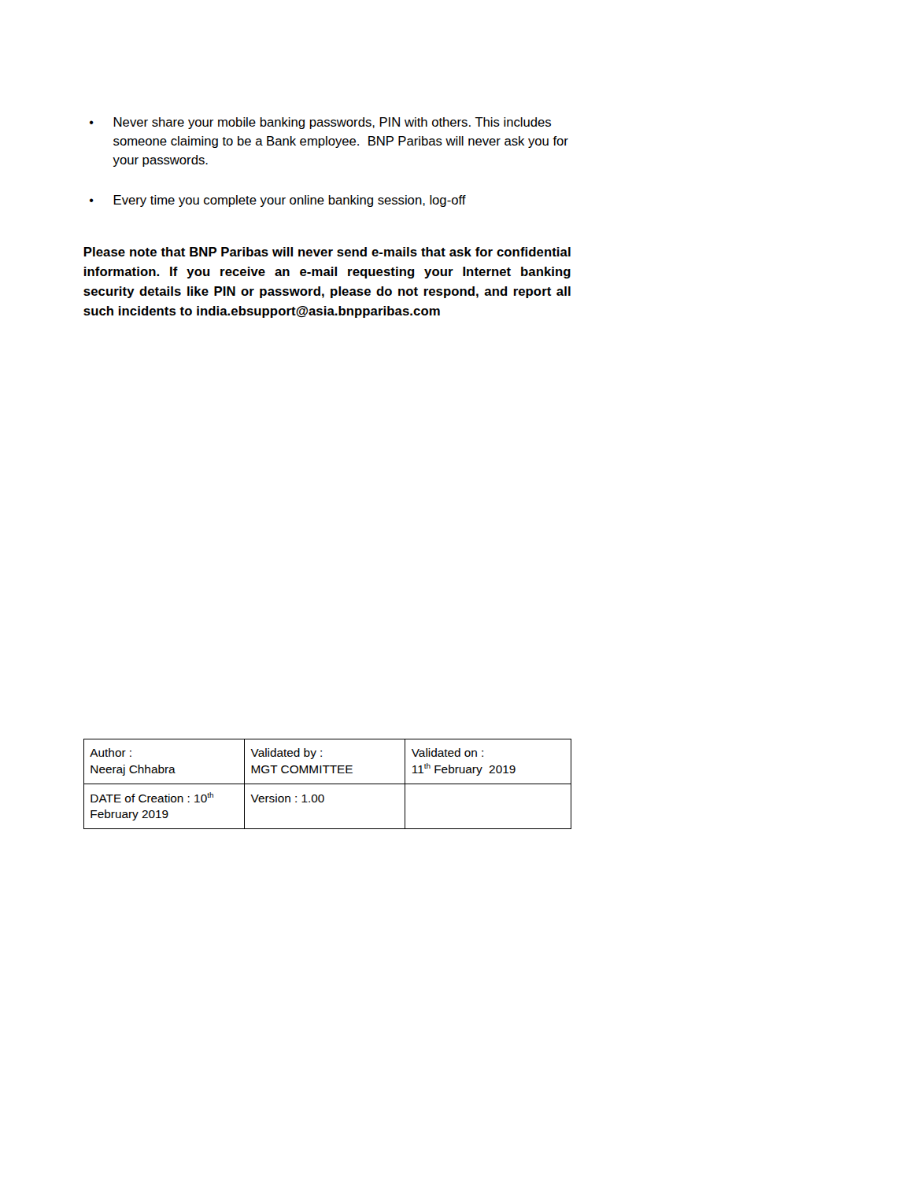Never share your mobile banking passwords, PIN with others. This includes someone claiming to be a Bank employee. BNP Paribas will never ask you for your passwords.
Every time you complete your online banking session, log-off
Please note that BNP Paribas will never send e-mails that ask for confidential information. If you receive an e-mail requesting your Internet banking security details like PIN or password, please do not respond, and report all such incidents to india.ebsupport@asia.bnpparibas.com
| Author : Neeraj Chhabra | Validated by : MGT COMMITTEE | Validated on : 11 th February 2019 |
| DATE of Creation : 10 th February 2019 | Version : 1.00 | |